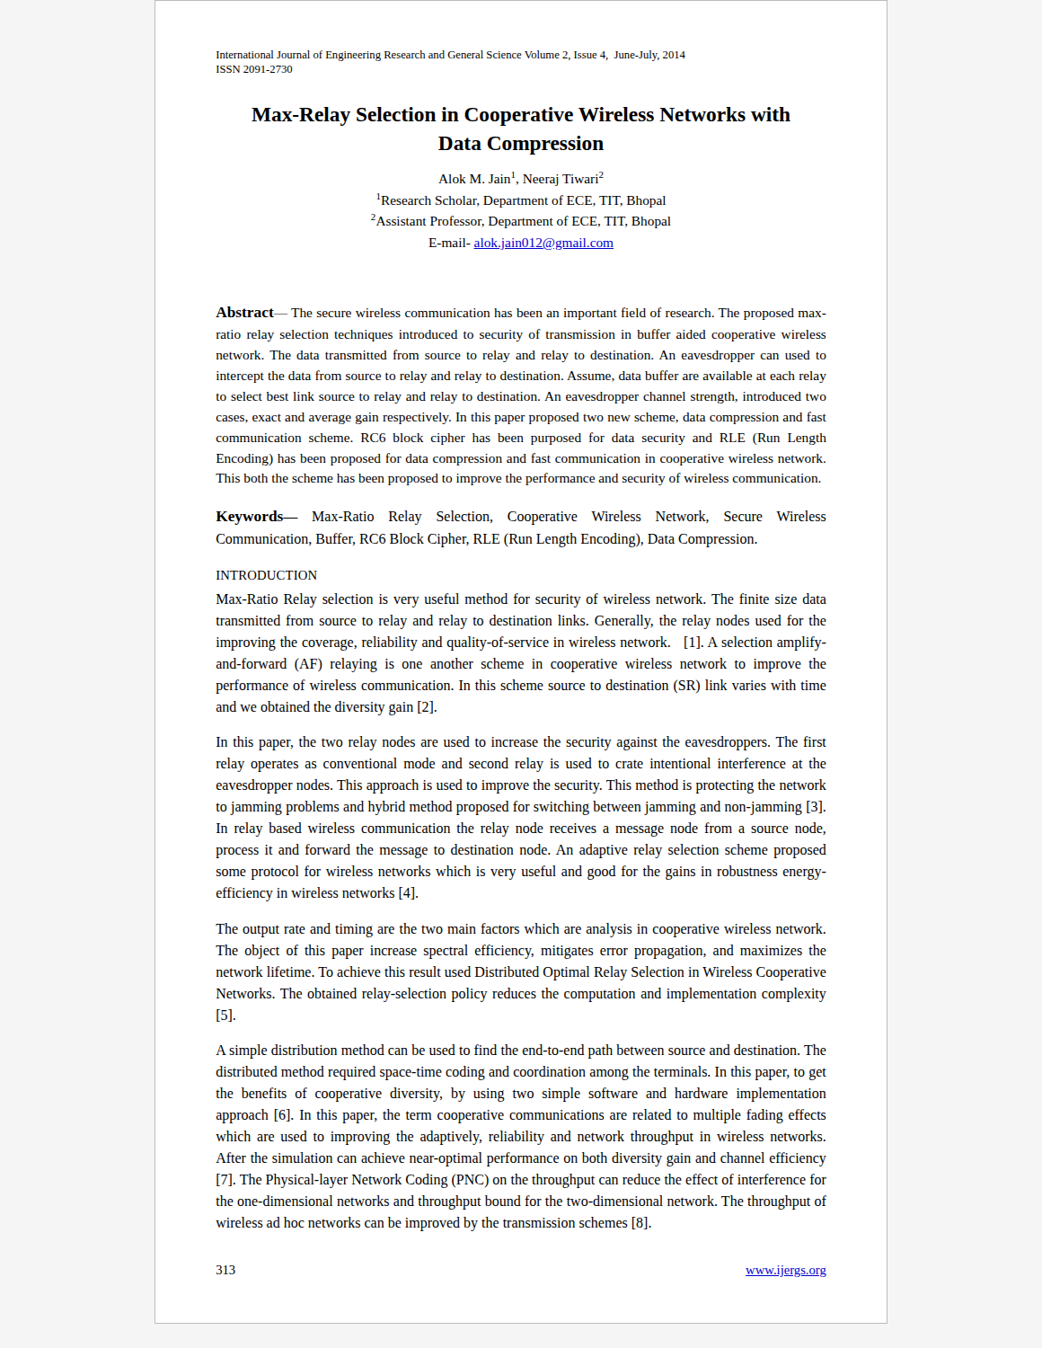International Journal of Engineering Research and General Science Volume 2, Issue 4, June-July, 2014
ISSN 2091-2730
Max-Relay Selection in Cooperative Wireless Networks with Data Compression
Alok M. Jain1, Neeraj Tiwari2
1Research Scholar, Department of ECE, TIT, Bhopal
2Assistant Professor, Department of ECE, TIT, Bhopal
E-mail- alok.jain012@gmail.com
Abstract— The secure wireless communication has been an important field of research. The proposed max-ratio relay selection techniques introduced to security of transmission in buffer aided cooperative wireless network. The data transmitted from source to relay and relay to destination. An eavesdropper can used to intercept the data from source to relay and relay to destination. Assume, data buffer are available at each relay to select best link source to relay and relay to destination. An eavesdropper channel strength, introduced two cases, exact and average gain respectively. In this paper proposed two new scheme, data compression and fast communication scheme. RC6 block cipher has been purposed for data security and RLE (Run Length Encoding) has been proposed for data compression and fast communication in cooperative wireless network. This both the scheme has been proposed to improve the performance and security of wireless communication.
Keywords— Max-Ratio Relay Selection, Cooperative Wireless Network, Secure Wireless Communication, Buffer, RC6 Block Cipher, RLE (Run Length Encoding), Data Compression.
INTRODUCTION
Max-Ratio Relay selection is very useful method for security of wireless network. The finite size data transmitted from source to relay and relay to destination links. Generally, the relay nodes used for the improving the coverage, reliability and quality-of-service in wireless network. [1]. A selection amplify-and-forward (AF) relaying is one another scheme in cooperative wireless network to improve the performance of wireless communication. In this scheme source to destination (SR) link varies with time and we obtained the diversity gain [2].
In this paper, the two relay nodes are used to increase the security against the eavesdroppers. The first relay operates as conventional mode and second relay is used to crate intentional interference at the eavesdropper nodes. This approach is used to improve the security. This method is protecting the network to jamming problems and hybrid method proposed for switching between jamming and non-jamming [3]. In relay based wireless communication the relay node receives a message node from a source node, process it and forward the message to destination node. An adaptive relay selection scheme proposed some protocol for wireless networks which is very useful and good for the gains in robustness energy-efficiency in wireless networks [4].
The output rate and timing are the two main factors which are analysis in cooperative wireless network. The object of this paper increase spectral efficiency, mitigates error propagation, and maximizes the network lifetime. To achieve this result used Distributed Optimal Relay Selection in Wireless Cooperative Networks. The obtained relay-selection policy reduces the computation and implementation complexity [5].
A simple distribution method can be used to find the end-to-end path between source and destination. The distributed method required space-time coding and coordination among the terminals. In this paper, to get the benefits of cooperative diversity, by using two simple software and hardware implementation approach [6]. In this paper, the term cooperative communications are related to multiple fading effects which are used to improving the adaptively, reliability and network throughput in wireless networks. After the simulation can achieve near-optimal performance on both diversity gain and channel efficiency [7]. The Physical-layer Network Coding (PNC) on the throughput can reduce the effect of interference for the one-dimensional networks and throughput bound for the two-dimensional network. The throughput of wireless ad hoc networks can be improved by the transmission schemes [8].
313 www.ijergs.org